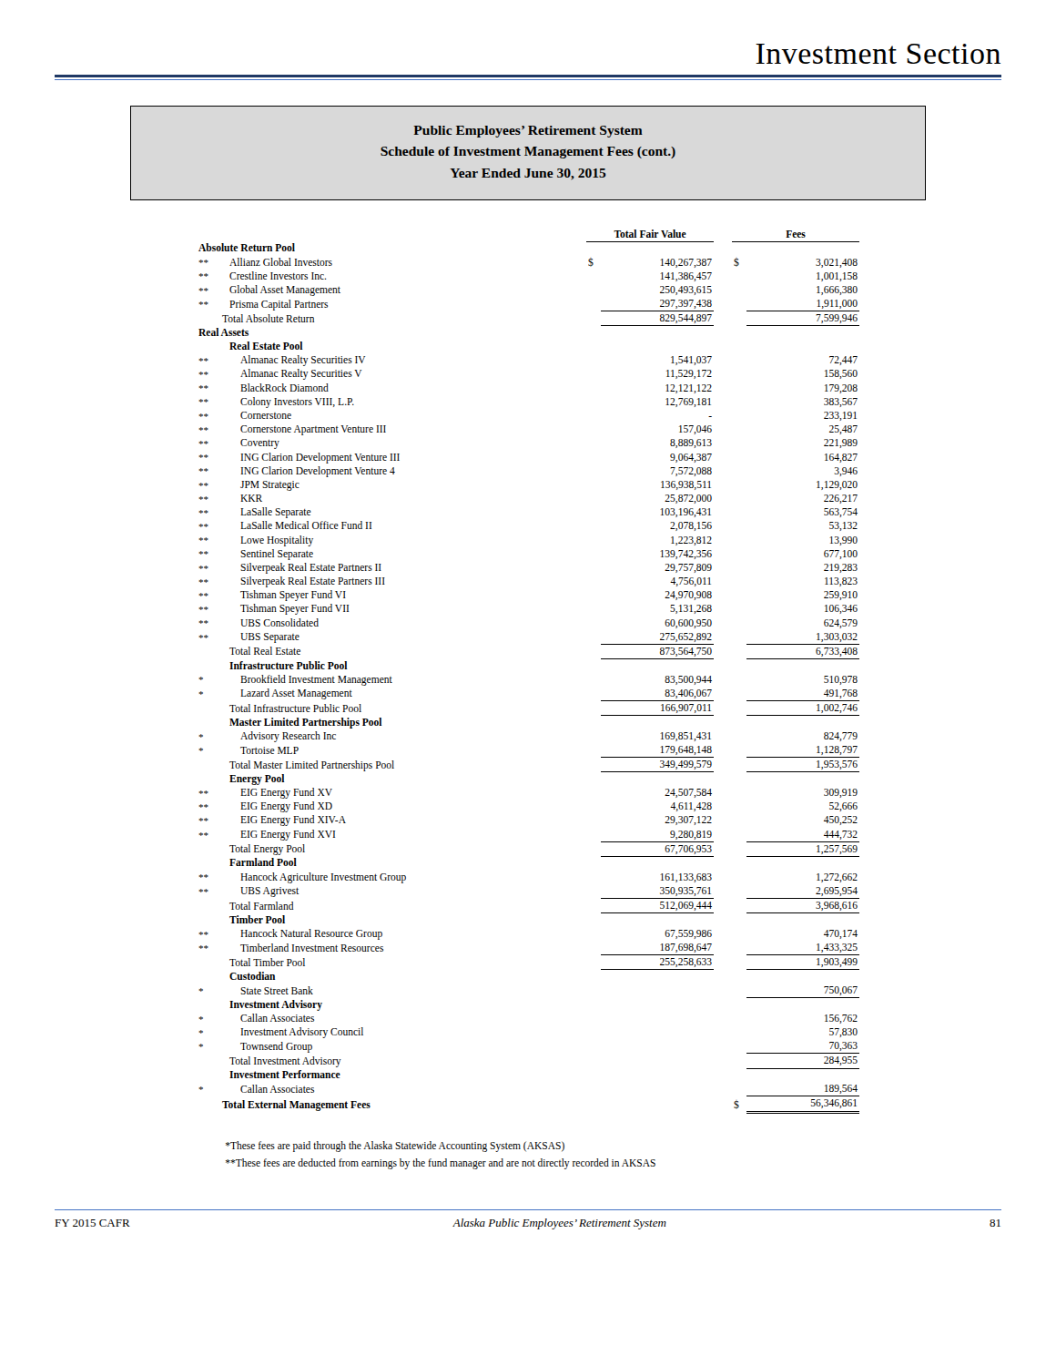Investment Section
Public Employees’ Retirement System
Schedule of Investment Management Fees (cont.)
Year Ended June 30, 2015
| | | Total Fair Value | | Fees |
| Absolute Return Pool | | | | | |
| ** | Allianz Global Investors | $ | 140,267,387 | | $ | 3,021,408 |
| ** | Crestline Investors Inc. | | 141,386,457 | | | 1,001,158 |
| ** | Global Asset Management | | 250,493,615 | | | 1,666,380 |
| ** | Prisma Capital Partners | | 297,397,438 | | | 1,911,000 |
| | Total Absolute Return | | 829,544,897 | | | 7,599,946 |
| Real Assets | | | | | |
| | Real Estate Pool | | | | | |
| ** | Almanac Realty Securities IV | | 1,541,037 | | | 72,447 |
| ** | Almanac Realty Securities V | | 11,529,172 | | | 158,560 |
| ** | BlackRock Diamond | | 12,121,122 | | | 179,208 |
| ** | Colony Investors VIII, L.P. | | 12,769,181 | | | 383,567 |
| ** | Cornerstone | | - | | | 233,191 |
| ** | Cornerstone Apartment Venture III | | 157,046 | | | 25,487 |
| ** | Coventry | | 8,889,613 | | | 221,989 |
| ** | ING Clarion Development Venture III | | 9,064,387 | | | 164,827 |
| ** | ING Clarion Development Venture 4 | | 7,572,088 | | | 3,946 |
| ** | JPM Strategic | | 136,938,511 | | | 1,129,020 |
| ** | KKR | | 25,872,000 | | | 226,217 |
| ** | LaSalle Separate | | 103,196,431 | | | 563,754 |
| ** | LaSalle Medical Office Fund II | | 2,078,156 | | | 53,132 |
| ** | Lowe Hospitality | | 1,223,812 | | | 13,990 |
| ** | Sentinel Separate | | 139,742,356 | | | 677,100 |
| ** | Silverpeak Real Estate Partners II | | 29,757,809 | | | 219,283 |
| ** | Silverpeak Real Estate Partners III | | 4,756,011 | | | 113,823 |
| ** | Tishman Speyer Fund VI | | 24,970,908 | | | 259,910 |
| ** | Tishman Speyer Fund VII | | 5,131,268 | | | 106,346 |
| ** | UBS Consolidated | | 60,600,950 | | | 624,579 |
| ** | UBS Separate | | 275,652,892 | | | 1,303,032 |
| | Total Real Estate | | 873,564,750 | | | 6,733,408 |
| | Infrastructure Public Pool | | | | | |
| * | Brookfield Investment Management | | 83,500,944 | | | 510,978 |
| * | Lazard Asset Management | | 83,406,067 | | | 491,768 |
| | Total Infrastructure Public Pool | | 166,907,011 | | | 1,002,746 |
| | Master Limited Partnerships Pool | | | | | |
| * | Advisory Research Inc | | 169,851,431 | | | 824,779 |
| * | Tortoise MLP | | 179,648,148 | | | 1,128,797 |
| | Total Master Limited Partnerships Pool | | 349,499,579 | | | 1,953,576 |
| | Energy Pool | | | | | |
| ** | EIG Energy Fund XV | | 24,507,584 | | | 309,919 |
| ** | EIG Energy Fund XD | | 4,611,428 | | | 52,666 |
| ** | EIG Energy Fund XIV-A | | 29,307,122 | | | 450,252 |
| ** | EIG Energy Fund XVI | | 9,280,819 | | | 444,732 |
| | Total Energy Pool | | 67,706,953 | | | 1,257,569 |
| | Farmland Pool | | | | | |
| ** | Hancock Agriculture Investment Group | | 161,133,683 | | | 1,272,662 |
| ** | UBS Agrivest | | 350,935,761 | | | 2,695,954 |
| | Total Farmland | | 512,069,444 | | | 3,968,616 |
| | Timber Pool | | | | | |
| ** | Hancock Natural Resource Group | | 67,559,986 | | | 470,174 |
| ** | Timberland Investment Resources | | 187,698,647 | | | 1,433,325 |
| | Total Timber Pool | | 255,258,633 | | | 1,903,499 |
| | Custodian | | | | | |
| * | State Street Bank | | | | | 750,067 |
| | Investment Advisory | | | | | |
| * | Callan Associates | | | | | 156,762 |
| * | Investment Advisory Council | | | | | 57,830 |
| * | Townsend Group | | | | | 70,363 |
| | Total Investment Advisory | | | | | 284,955 |
| | Investment Performance | | | | | |
| * | Callan Associates | | | | | 189,564 |
| | Total External Management Fees | | | | $ | 56,346,861 |
*These fees are paid through the Alaska Statewide Accounting System (AKSAS)
**These fees are deducted from earnings by the fund manager and are not directly recorded in AKSAS
FY 2015 CAFR
Alaska Public Employees’ Retirement System
81